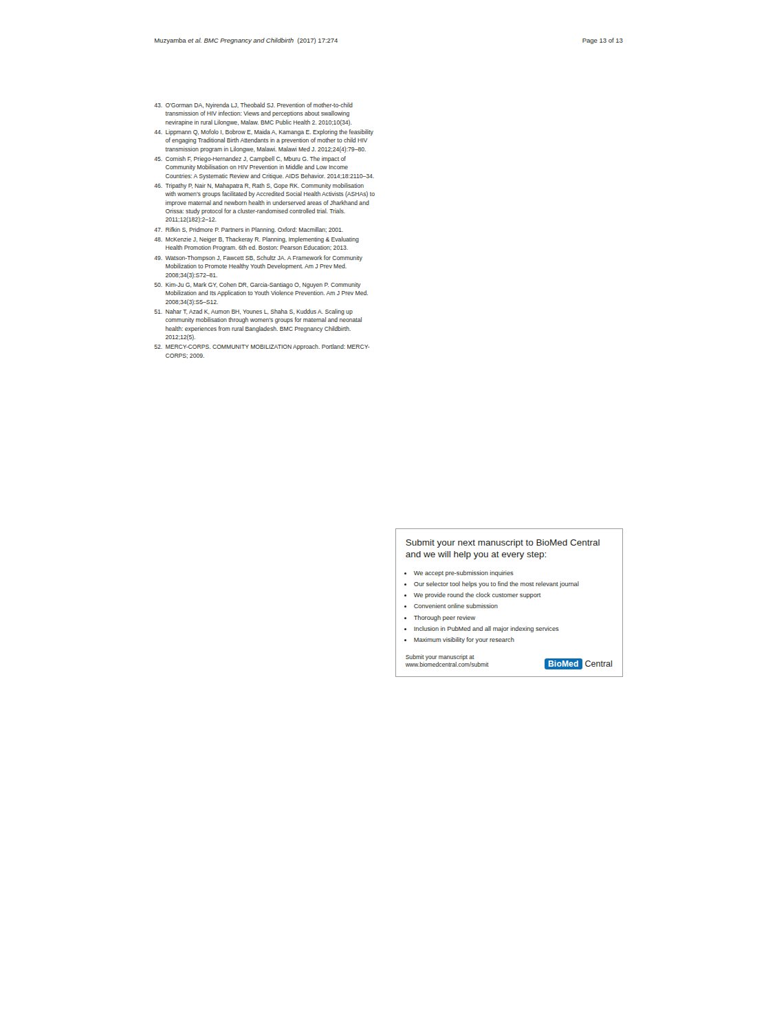Muzyamba et al. BMC Pregnancy and Childbirth (2017) 17:274
Page 13 of 13
43. O'Gorman DA, Nyirenda LJ, Theobald SJ. Prevention of mother-to-child transmission of HIV infection: Views and perceptions about swallowing nevirapine in rural Lilongwe, Malaw. BMC Public Health 2. 2010;10(34).
44. Lippmann Q, Mofolo I, Bobrow E, Maida A, Kamanga E. Exploring the feasibility of engaging Traditional Birth Attendants in a prevention of mother to child HIV transmission program in Lilongwe, Malawi. Malawi Med J. 2012;24(4):79–80.
45. Cornish F, Priego-Hernandez J, Campbell C, Mburu G. The impact of Community Mobilisation on HIV Prevention in Middle and Low Income Countries: A Systematic Review and Critique. AIDS Behavior. 2014;18:2110–34.
46. Tripathy P, Nair N, Mahapatra R, Rath S, Gope RK. Community mobilisation with women's groups facilitated by Accredited Social Health Activists (ASHAs) to improve maternal and newborn health in underserved areas of Jharkhand and Orissa: study protocol for a cluster-randomised controlled trial. Trials. 2011;12(182):2–12.
47. Rifkin S, Pridmore P. Partners in Planning. Oxford: Macmillan; 2001.
48. McKenzie J, Neiger B, Thackeray R. Planning, Implementing & Evaluating Health Promotion Program. 6th ed. Boston: Pearson Education; 2013.
49. Watson-Thompson J, Fawcett SB, Schultz JA. A Framework for Community Mobilization to Promote Healthy Youth Development. Am J Prev Med. 2008;34(3):S72–81.
50. Kim-Ju G, Mark GY, Cohen DR, Garcia-Santiago O, Nguyen P. Community Mobilization and Its Application to Youth Violence Prevention. Am J Prev Med. 2008;34(3):S5–S12.
51. Nahar T, Azad K, Aumon BH, Younes L, Shaha S, Kuddus A. Scaling up community mobilisation through women's groups for maternal and neonatal health: experiences from rural Bangladesh. BMC Pregnancy Childbirth. 2012;12(5).
52. MERCY-CORPS. COMMUNITY MOBILIZATION Approach. Portland: MERCY-CORPS; 2009.
Submit your next manuscript to BioMed Central
and we will help you at every step:
We accept pre-submission inquiries
Our selector tool helps you to find the most relevant journal
We provide round the clock customer support
Convenient online submission
Thorough peer review
Inclusion in PubMed and all major indexing services
Maximum visibility for your research
Submit your manuscript at
www.biomedcentral.com/submit
BioMed Central